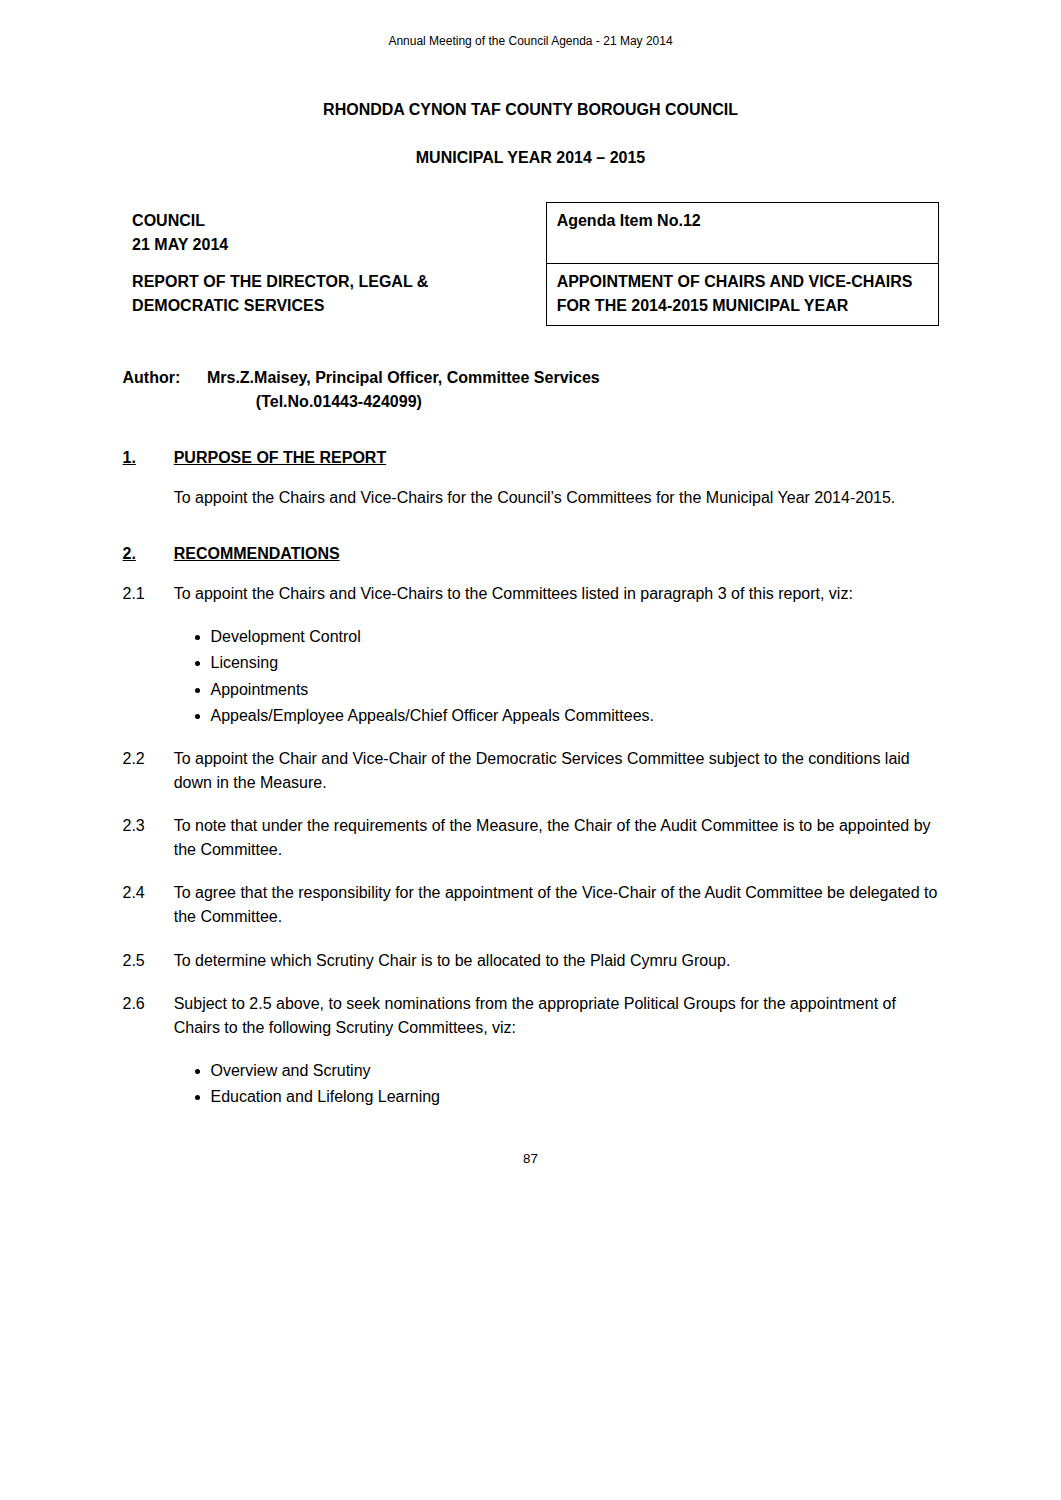Annual Meeting of the Council Agenda - 21 May 2014
RHONDDA CYNON TAF COUNTY BOROUGH COUNCIL
MUNICIPAL YEAR 2014 – 2015
| COUNCIL 21 MAY 2014 | Agenda Item No.12 |
| REPORT OF THE DIRECTOR, LEGAL & DEMOCRATIC SERVICES | APPOINTMENT OF CHAIRS AND VICE-CHAIRS FOR THE 2014-2015 MUNICIPAL YEAR |
Author: Mrs.Z.Maisey, Principal Officer, Committee Services
(Tel.No.01443-424099)
1.
PURPOSE OF THE REPORT
To appoint the Chairs and Vice-Chairs for the Council’s Committees for the Municipal Year 2014-2015.
2.
RECOMMENDATIONS
2.1
To appoint the Chairs and Vice-Chairs to the Committees listed in paragraph 3 of this report, viz:
Development Control
Licensing
Appointments
Appeals/Employee Appeals/Chief Officer Appeals Committees.
2.2
To appoint the Chair and Vice-Chair of the Democratic Services Committee subject to the conditions laid down in the Measure.
2.3
To note that under the requirements of the Measure, the Chair of the Audit Committee is to be appointed by the Committee.
2.4
To agree that the responsibility for the appointment of the Vice-Chair of the Audit Committee be delegated to the Committee.
2.5
To determine which Scrutiny Chair is to be allocated to the Plaid Cymru Group.
2.6
Subject to 2.5 above, to seek nominations from the appropriate Political Groups for the appointment of Chairs to the following Scrutiny Committees, viz:
Overview and Scrutiny
Education and Lifelong Learning
87